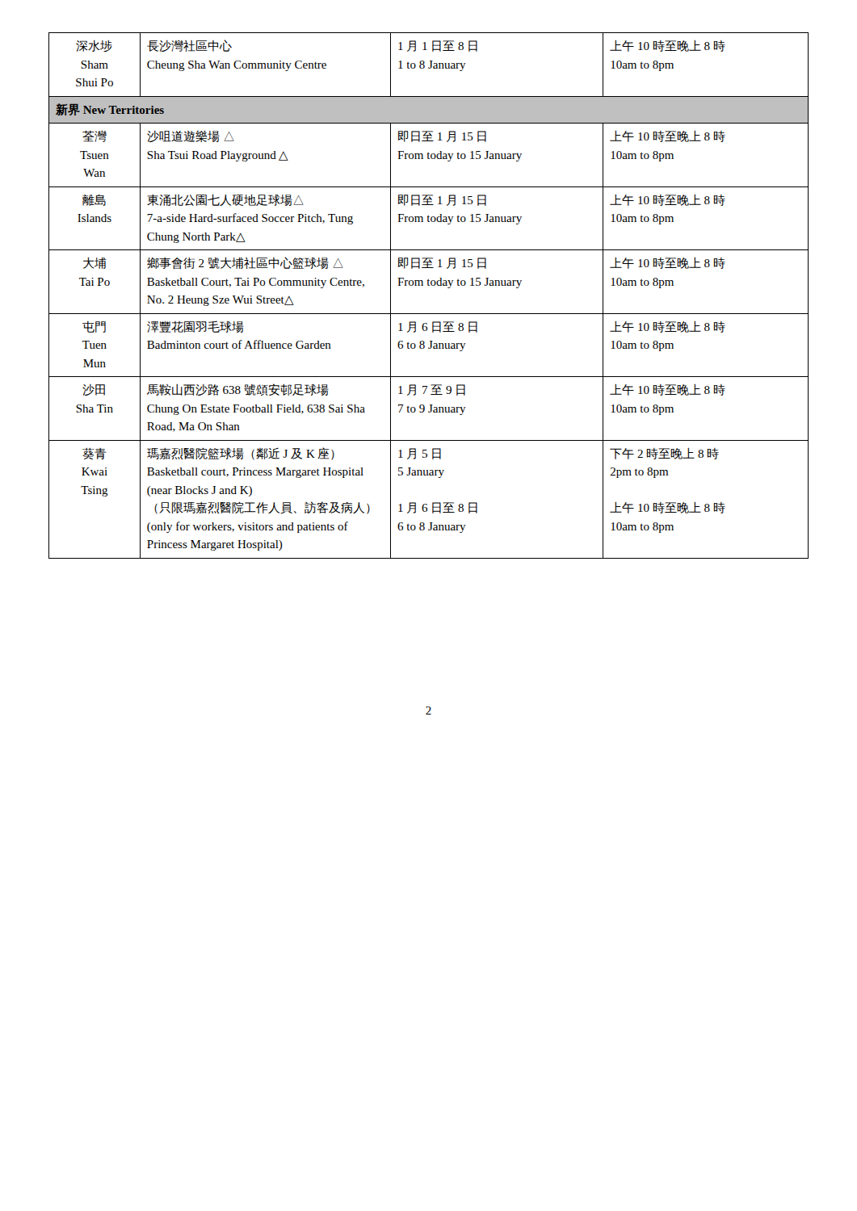| 深水埗 Sham Shui Po | 長沙灣社區中心 Cheung Sha Wan Community Centre | 1 月 1 日至 8 日 1 to 8 January | 上午 10 時至晚上 8 時 10am to 8pm |
| 新界 New Territories |
| 荃灣 Tsuen Wan | 沙咀道遊樂場 △ Sha Tsui Road Playground △ | 即日至 1 月 15 日 From today to 15 January | 上午 10 時至晚上 8 時 10am to 8pm |
| 離島 Islands | 東涌北公園七人硬地足球場△ 7-a-side Hard-surfaced Soccer Pitch, Tung Chung North Park△ | 即日至 1 月 15 日 From today to 15 January | 上午 10 時至晚上 8 時 10am to 8pm |
| 大埔 Tai Po | 鄉事會街 2 號大埔社區中心籃球場 △ Basketball Court, Tai Po Community Centre, No. 2 Heung Sze Wui Street△ | 即日至 1 月 15 日 From today to 15 January | 上午 10 時至晚上 8 時 10am to 8pm |
| 屯門 Tuen Mun | 澤豐花園羽毛球場 Badminton court of Affluence Garden | 1 月 6 日至 8 日 6 to 8 January | 上午 10 時至晚上 8 時 10am to 8pm |
| 沙田 Sha Tin | 馬鞍山西沙路 638 號頌安邨足球場 Chung On Estate Football Field, 638 Sai Sha Road, Ma On Shan | 1 月 7 至 9 日 7 to 9 January | 上午 10 時至晚上 8 時 10am to 8pm |
| 葵青 Kwai Tsing | 瑪嘉烈醫院籃球場（鄰近 J 及 K 座） Basketball court, Princess Margaret Hospital (near Blocks J and K) （只限瑪嘉烈醫院工作人員、訪客及病人） (only for workers, visitors and patients of Princess Margaret Hospital) | 1 月 5 日 5 January 1 月 6 日至 8 日 6 to 8 January | 下午 2 時至晚上 8 時 2pm to 8pm 上午 10 時至晚上 8 時 10am to 8pm |
2